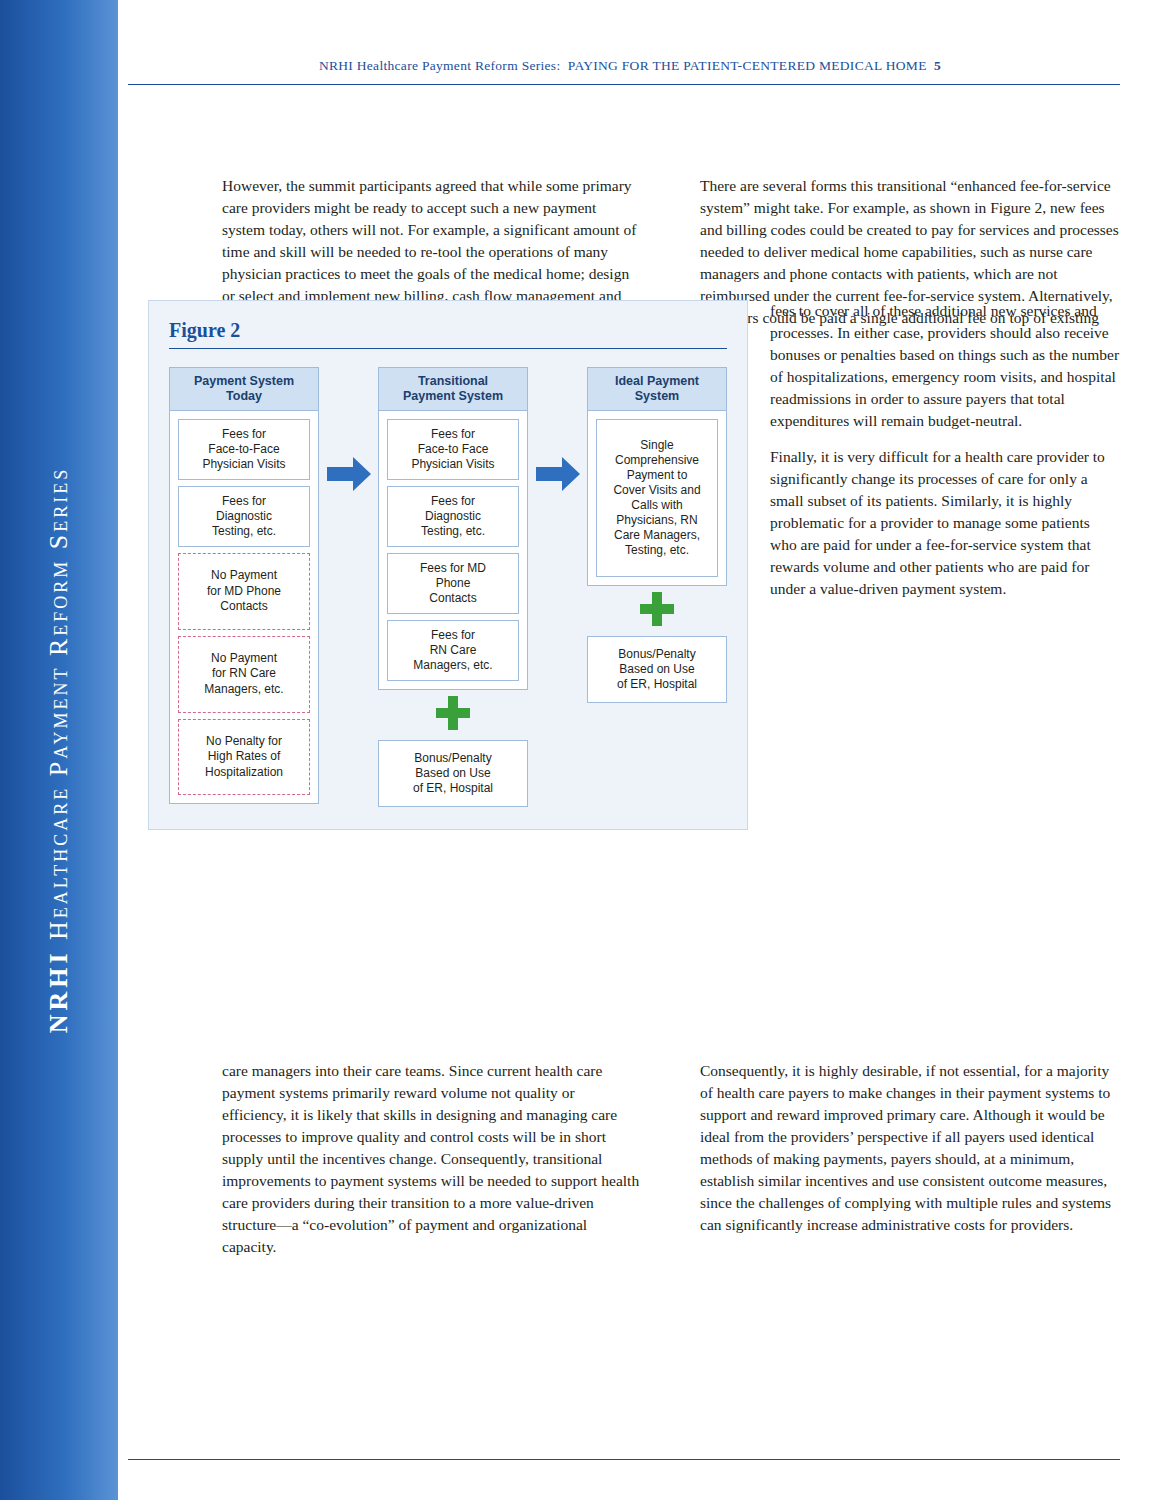NRHI Healthcare Payment Reform Series
NRHI Healthcare Payment Reform Series: PAYING FOR THE PATIENT-CENTERED MEDICAL HOME 5
However, the summit participants agreed that while some primary care providers might be ready to accept such a new payment system today, others will not. For example, a significant amount of time and skill will be needed to re-tool the operations of many physician practices to meet the goals of the medical home; design or select and implement new billing, cash flow management and other systems; and recruit and integrate nonphysician staff such as nurse
There are several forms this transitional “enhanced fee-for-service system” might take. For example, as shown in Figure 2, new fees and billing codes could be created to pay for services and processes needed to deliver medical home capabilities, such as nurse care managers and phone contacts with patients, which are not reimbursed under the current fee-for-service system. Alternatively, providers could be paid a single additional fee on top of existing
Figure 2
Payment System
Today
Fees for
Face-to-Face
Physician Visits
Fees for
Diagnostic
Testing, etc.
No Payment
for MD Phone
Contacts
No Payment
for RN Care
Managers, etc.
No Penalty for
High Rates of
Hospitalization
Transitional
Payment System
Fees for
Face-to Face
Physician Visits
Fees for
Diagnostic
Testing, etc.
Fees for MD
Phone
Contacts
Fees for
RN Care
Managers, etc.
Bonus/Penalty
Based on Use
of ER, Hospital
Ideal Payment
System
Single
Comprehensive
Payment to
Cover Visits and
Calls with
Physicians, RN
Care Managers,
Testing, etc.
Bonus/Penalty
Based on Use
of ER, Hospital
fees to cover all of these additional new services and processes. In either case, providers should also receive bonuses or penalties based on things such as the number of hospitalizations, emergency room visits, and hospital readmissions in order to assure payers that total expenditures will remain budget-neutral.
Finally, it is very difficult for a health care provider to significantly change its processes of care for only a small subset of its patients. Similarly, it is highly problematic for a provider to manage some patients who are paid for under a fee-for-service system that rewards volume and other patients who are paid for under a value-driven payment system.
care managers into their care teams. Since current health care payment systems primarily reward volume not quality or efficiency, it is likely that skills in designing and managing care processes to improve quality and control costs will be in short supply until the incentives change. Consequently, transitional improvements to payment systems will be needed to support health care providers during their transition to a more value-driven structure—a “co-evolution” of payment and organizational capacity.
Consequently, it is highly desirable, if not essential, for a majority of health care payers to make changes in their payment systems to support and reward improved primary care. Although it would be ideal from the providers’ perspective if all payers used identical methods of making payments, payers should, at a minimum, establish similar incentives and use consistent outcome measures, since the challenges of complying with multiple rules and systems can significantly increase administrative costs for providers.